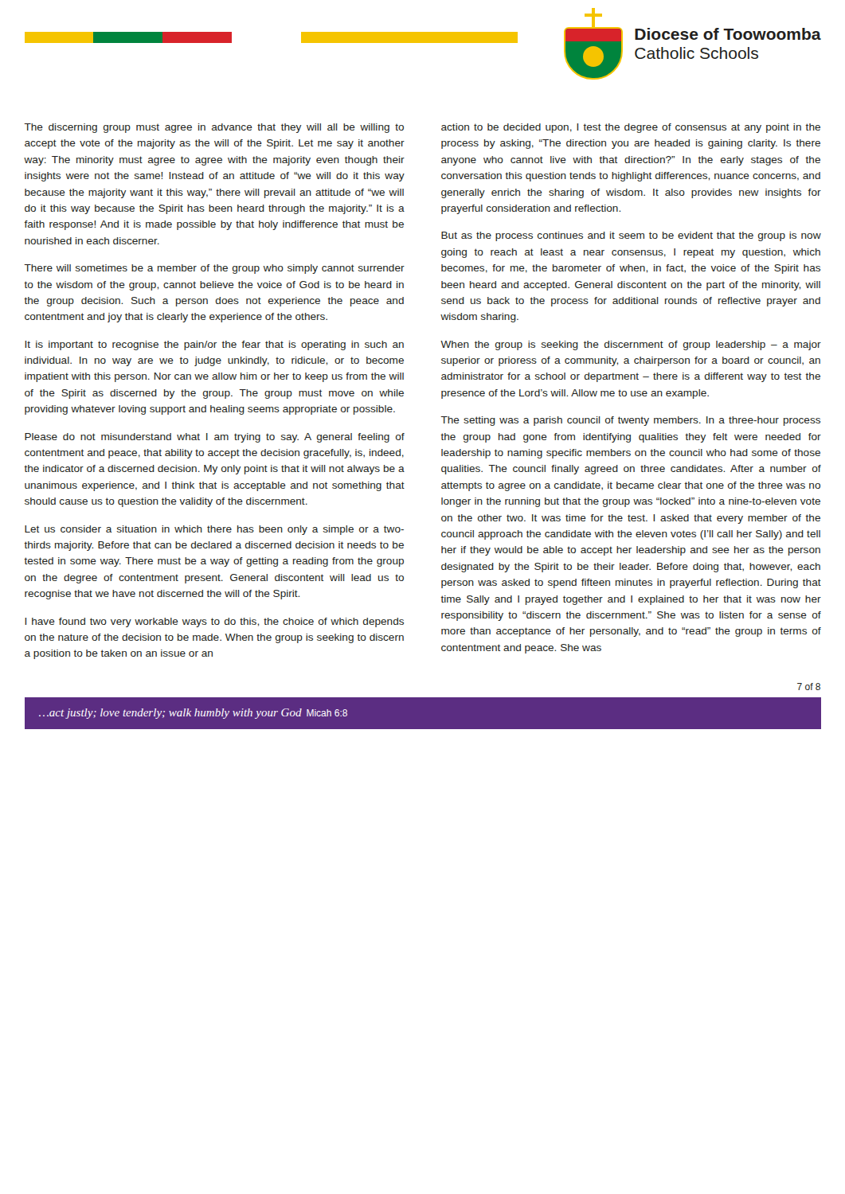Diocese of Toowoomba
Catholic Schools
The discerning group must agree in advance that they will all be willing to accept the vote of the majority as the will of the Spirit. Let me say it another way: The minority must agree to agree with the majority even though their insights were not the same! Instead of an attitude of “we will do it this way because the majority want it this way,” there will prevail an attitude of “we will do it this way because the Spirit has been heard through the majority.” It is a faith response! And it is made possible by that holy indifference that must be nourished in each discerner.
There will sometimes be a member of the group who simply cannot surrender to the wisdom of the group, cannot believe the voice of God is to be heard in the group decision. Such a person does not experience the peace and contentment and joy that is clearly the experience of the others.
It is important to recognise the pain/or the fear that is operating in such an individual. In no way are we to judge unkindly, to ridicule, or to become impatient with this person. Nor can we allow him or her to keep us from the will of the Spirit as discerned by the group. The group must move on while providing whatever loving support and healing seems appropriate or possible.
Please do not misunderstand what I am trying to say. A general feeling of contentment and peace, that ability to accept the decision gracefully, is, indeed, the indicator of a discerned decision. My only point is that it will not always be a unanimous experience, and I think that is acceptable and not something that should cause us to question the validity of the discernment.
Let us consider a situation in which there has been only a simple or a two-thirds majority. Before that can be declared a discerned decision it needs to be tested in some way. There must be a way of getting a reading from the group on the degree of contentment present. General discontent will lead us to recognise that we have not discerned the will of the Spirit.
I have found two very workable ways to do this, the choice of which depends on the nature of the decision to be made. When the group is seeking to discern a position to be taken on an issue or an
action to be decided upon, I test the degree of consensus at any point in the process by asking, “The direction you are headed is gaining clarity. Is there anyone who cannot live with that direction?” In the early stages of the conversation this question tends to highlight differences, nuance concerns, and generally enrich the sharing of wisdom. It also provides new insights for prayerful consideration and reflection.
But as the process continues and it seem to be evident that the group is now going to reach at least a near consensus, I repeat my question, which becomes, for me, the barometer of when, in fact, the voice of the Spirit has been heard and accepted. General discontent on the part of the minority, will send us back to the process for additional rounds of reflective prayer and wisdom sharing.
When the group is seeking the discernment of group leadership – a major superior or prioress of a community, a chairperson for a board or council, an administrator for a school or department – there is a different way to test the presence of the Lord’s will. Allow me to use an example.
The setting was a parish council of twenty members. In a three-hour process the group had gone from identifying qualities they felt were needed for leadership to naming specific members on the council who had some of those qualities. The council finally agreed on three candidates. After a number of attempts to agree on a candidate, it became clear that one of the three was no longer in the running but that the group was “locked” into a nine-to-eleven vote on the other two. It was time for the test. I asked that every member of the council approach the candidate with the eleven votes (I’ll call her Sally) and tell her if they would be able to accept her leadership and see her as the person designated by the Spirit to be their leader. Before doing that, however, each person was asked to spend fifteen minutes in prayerful reflection. During that time Sally and I prayed together and I explained to her that it was now her responsibility to “discern the discernment.” She was to listen for a sense of more than acceptance of her personally, and to “read” the group in terms of contentment and peace. She was
7 of 8
…act justly; love tenderly; walk humbly with your GodMicah 6:8